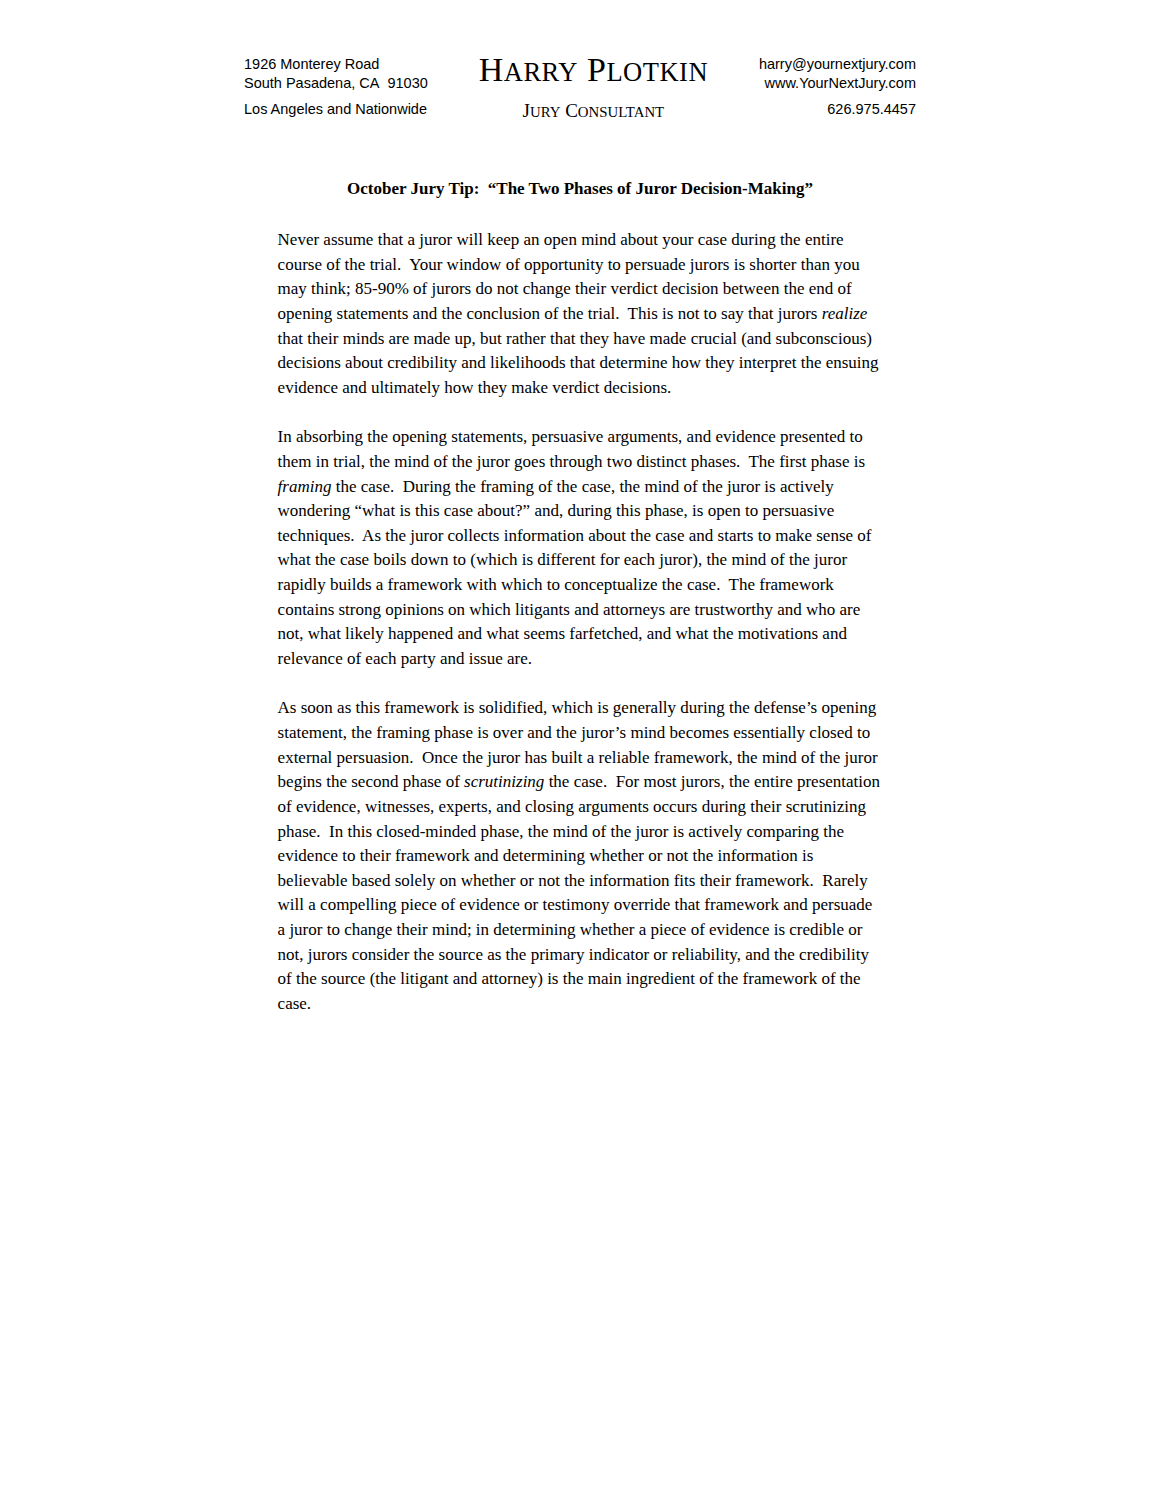1926 Monterey Road
South Pasadena, CA 91030
Los Angeles and Nationwide
Harry Plotkin
Jury Consultant
harry@yournextjury.com
www.YourNextJury.com
626.975.4457
October Jury Tip: “The Two Phases of Juror Decision-Making”
Never assume that a juror will keep an open mind about your case during the entire course of the trial. Your window of opportunity to persuade jurors is shorter than you may think; 85-90% of jurors do not change their verdict decision between the end of opening statements and the conclusion of the trial. This is not to say that jurors realize that their minds are made up, but rather that they have made crucial (and subconscious) decisions about credibility and likelihoods that determine how they interpret the ensuing evidence and ultimately how they make verdict decisions.
In absorbing the opening statements, persuasive arguments, and evidence presented to them in trial, the mind of the juror goes through two distinct phases. The first phase is framing the case. During the framing of the case, the mind of the juror is actively wondering “what is this case about?” and, during this phase, is open to persuasive techniques. As the juror collects information about the case and starts to make sense of what the case boils down to (which is different for each juror), the mind of the juror rapidly builds a framework with which to conceptualize the case. The framework contains strong opinions on which litigants and attorneys are trustworthy and who are not, what likely happened and what seems farfetched, and what the motivations and relevance of each party and issue are.
As soon as this framework is solidified, which is generally during the defense’s opening statement, the framing phase is over and the juror’s mind becomes essentially closed to external persuasion. Once the juror has built a reliable framework, the mind of the juror begins the second phase of scrutinizing the case. For most jurors, the entire presentation of evidence, witnesses, experts, and closing arguments occurs during their scrutinizing phase. In this closed-minded phase, the mind of the juror is actively comparing the evidence to their framework and determining whether or not the information is believable based solely on whether or not the information fits their framework. Rarely will a compelling piece of evidence or testimony override that framework and persuade a juror to change their mind; in determining whether a piece of evidence is credible or not, jurors consider the source as the primary indicator or reliability, and the credibility of the source (the litigant and attorney) is the main ingredient of the framework of the case.